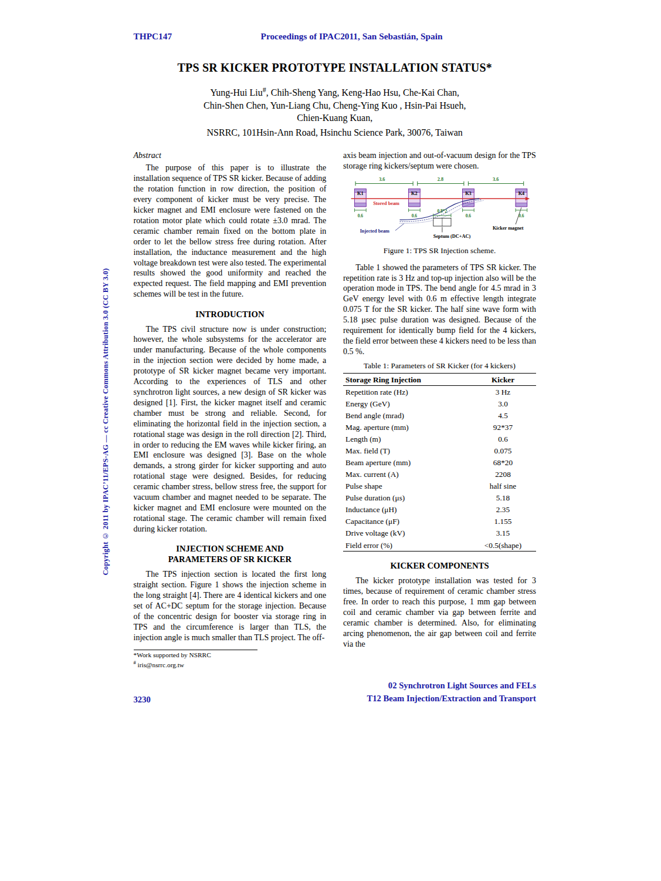Copyright © 2011 by IPAC’11/EPS-AG — cc Creative Commons Attribution 3.0 (CC BY 3.0)
THPC147
Proceedings of IPAC2011, San Sebastián, Spain
TPS SR KICKER PROTOTYPE INSTALLATION STATUS*
Yung-Hui Liu#, Chih-Sheng Yang, Keng-Hao Hsu, Che-Kai Chan,
Chin-Shen Chen, Yun-Liang Chu, Cheng-Ying Kuo , Hsin-Pai Hsueh,
Chien-Kuang Kuan,
NSRRC, 101Hsin-Ann Road, Hsinchu Science Park, 30076, Taiwan
Abstract
The purpose of this paper is to illustrate the installation sequence of TPS SR kicker. Because of adding the rotation function in row direction, the position of every component of kicker must be very precise. The kicker magnet and EMI enclosure were fastened on the rotation motor plate which could rotate ±3.0 mrad. The ceramic chamber remain fixed on the bottom plate in order to let the bellow stress free during rotation. After installation, the inductance measurement and the high voltage breakdown test were also tested. The experimental results showed the good uniformity and reached the expected request. The field mapping and EMI prevention schemes will be test in the future.
Introduction
The TPS civil structure now is under construction; however, the whole subsystems for the accelerator are under manufacturing. Because of the whole components in the injection section were decided by home made, a prototype of SR kicker magnet became very important. According to the experiences of TLS and other synchrotron light sources, a new design of SR kicker was designed [1]. First, the kicker magnet itself and ceramic chamber must be strong and reliable. Second, for eliminating the horizontal field in the injection section, a rotational stage was design in the roll direction [2]. Third, in order to reducing the EM waves while kicker firing, an EMI enclosure was designed [3]. Base on the whole demands, a strong girder for kicker supporting and auto rotational stage were designed. Besides, for reducing ceramic chamber stress, bellow stress free, the support for vacuum chamber and magnet needed to be separate. The kicker magnet and EMI enclosure were mounted on the rotational stage. The ceramic chamber will remain fixed during kicker rotation.
Injection Scheme and
Parameters of SR Kicker
The TPS injection section is located the first long straight section. Figure 1 shows the injection scheme in the long straight [4]. There are 4 identical kickers and one set of AC+DC septum for the storage injection. Because of the concentric design for booster via storage ring in TPS and the circumference is larger than TLS, the injection angle is much smaller than TLS project. The off-
*Work supported by NSRRC
# iris@nsrrc.org.tw
axis beam injection and out-of-vacuum design for the TPS storage ring kickers/septum were chosen.
3.6 2.8 3.6 K1 K2 K3 K4 Stored beam 0.8*2 Injected beam Septum (DC+AC) Kicker magnet 0.6 0.6 0.6 0.6
Figure 1: TPS SR Injection scheme.
Table 1 showed the parameters of TPS SR kicker. The repetition rate is 3 Hz and top-up injection also will be the operation mode in TPS. The bend angle for 4.5 mrad in 3 GeV energy level with 0.6 m effective length integrate 0.075 T for the SR kicker. The half sine wave form with 5.18 μsec pulse duration was designed. Because of the requirement for identically bump field for the 4 kickers, the field error between these 4 kickers need to be less than 0.5 %.
Table 1: Parameters of SR Kicker (for 4 kickers)
| Storage Ring Injection | Kicker |
| --- | --- |
| Repetition rate (Hz) | 3 Hz |
| Energy (GeV) | 3.0 |
| Bend angle (mrad) | 4.5 |
| Mag. aperture (mm) | 92*37 |
| Length (m) | 0.6 |
| Max. field (T) | 0.075 |
| Beam aperture (mm) | 68*20 |
| Max. current (A) | 2208 |
| Pulse shape | half sine |
| Pulse duration (μs) | 5.18 |
| Inductance (μH) | 2.35 |
| Capacitance (μF) | 1.155 |
| Drive voltage (kV) | 3.15 |
| Field error (%) | <0.5(shape) |
Kicker Components
The kicker prototype installation was tested for 3 times, because of requirement of ceramic chamber stress free. In order to reach this purpose, 1 mm gap between coil and ceramic chamber via gap between ferrite and ceramic chamber is determined. Also, for eliminating arcing phenomenon, the air gap between coil and ferrite via the
3230
02 Synchrotron Light Sources and FELs
T12 Beam Injection/Extraction and Transport